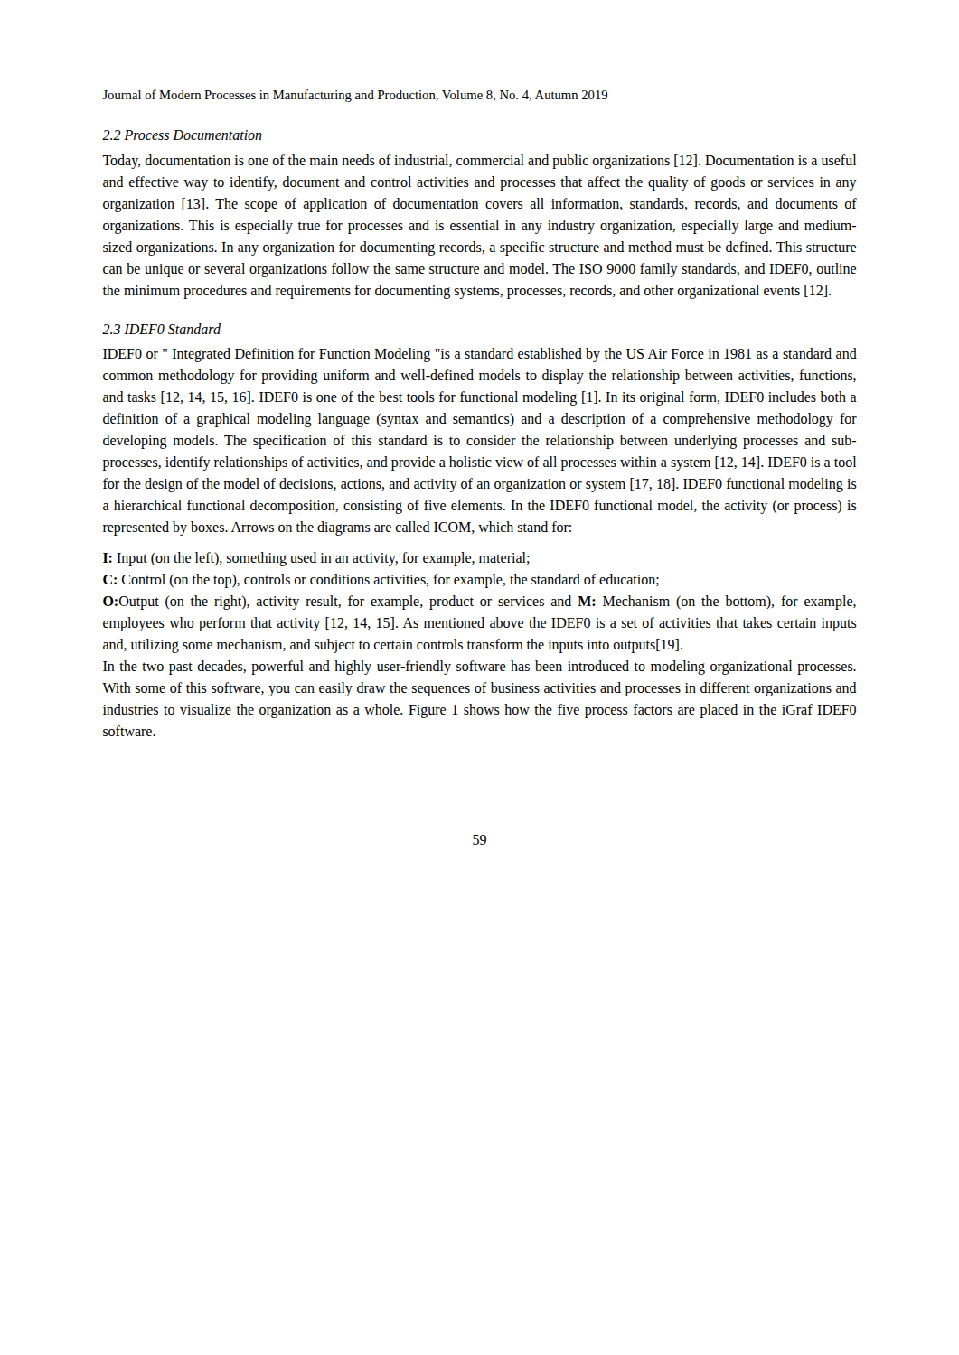Journal of Modern Processes in Manufacturing and Production, Volume 8, No. 4, Autumn 2019
2.2 Process Documentation
Today, documentation is one of the main needs of industrial, commercial and public organizations [12]. Documentation is a useful and effective way to identify, document and control activities and processes that affect the quality of goods or services in any organization [13]. The scope of application of documentation covers all information, standards, records, and documents of organizations. This is especially true for processes and is essential in any industry organization, especially large and medium-sized organizations. In any organization for documenting records, a specific structure and method must be defined. This structure can be unique or several organizations follow the same structure and model. The ISO 9000 family standards, and IDEF0, outline the minimum procedures and requirements for documenting systems, processes, records, and other organizational events [12].
2.3 IDEF0 Standard
IDEF0 or " Integrated Definition for Function Modeling "is a standard established by the US Air Force in 1981 as a standard and common methodology for providing uniform and well-defined models to display the relationship between activities, functions, and tasks [12, 14, 15, 16]. IDEF0 is one of the best tools for functional modeling [1]. In its original form, IDEF0 includes both a definition of a graphical modeling language (syntax and semantics) and a description of a comprehensive methodology for developing models. The specification of this standard is to consider the relationship between underlying processes and sub-processes, identify relationships of activities, and provide a holistic view of all processes within a system [12, 14]. IDEF0 is a tool for the design of the model of decisions, actions, and activity of an organization or system [17, 18]. IDEF0 functional modeling is a hierarchical functional decomposition, consisting of five elements. In the IDEF0 functional model, the activity (or process) is represented by boxes. Arrows on the diagrams are called ICOM, which stand for:
I: Input (on the left), something used in an activity, for example, material;
C: Control (on the top), controls or conditions activities, for example, the standard of education;
O: Output (on the right), activity result, for example, product or services and M: Mechanism (on the bottom), for example, employees who perform that activity [12, 14, 15]. As mentioned above the IDEF0 is a set of activities that takes certain inputs and, utilizing some mechanism, and subject to certain controls transform the inputs into outputs[19].
In the two past decades, powerful and highly user-friendly software has been introduced to modeling organizational processes. With some of this software, you can easily draw the sequences of business activities and processes in different organizations and industries to visualize the organization as a whole. Figure 1 shows how the five process factors are placed in the iGraf IDEF0 software.
59